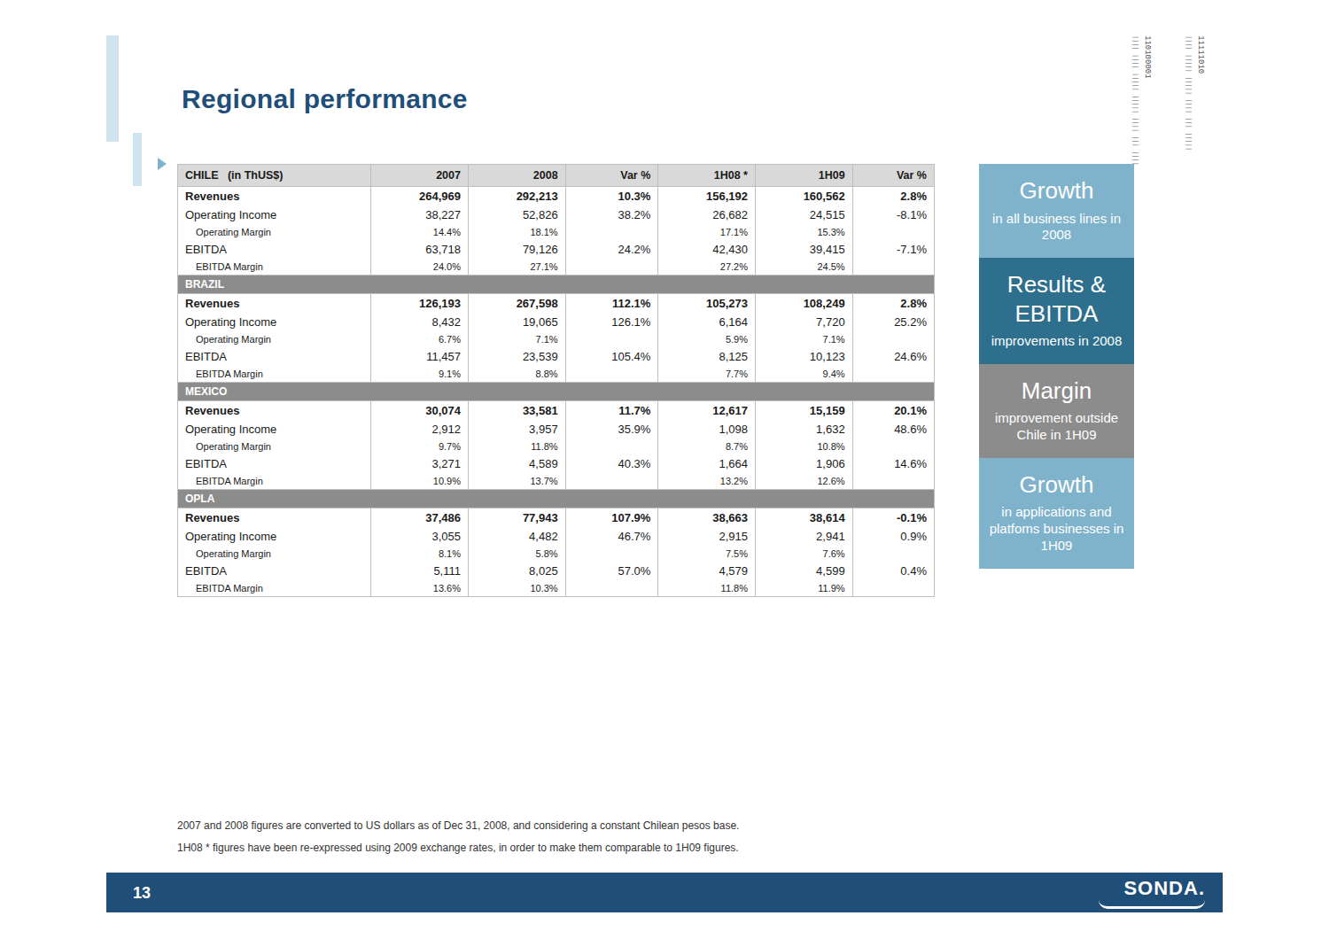Regional performance
|||| |||| ||||| ||||| |||| ||| ||||
|||| ||||| ||||| |||| ||| |||||
110100001
11111010
| CHILE (in ThUS$) | 2007 | 2008 | Var % | 1H08 * | 1H09 | Var % |
| --- | --- | --- | --- | --- | --- | --- |
| Revenues | 264,969 | 292,213 | 10.3% | 156,192 | 160,562 | 2.8% |
| Operating Income | 38,227 | 52,826 | 38.2% | 26,682 | 24,515 | -8.1% |
| Operating Margin | 14.4% | 18.1% | | 17.1% | 15.3% | |
| EBITDA | 63,718 | 79,126 | 24.2% | 42,430 | 39,415 | -7.1% |
| EBITDA Margin | 24.0% | 27.1% | | 27.2% | 24.5% | |
| BRAZIL |
| Revenues | 126,193 | 267,598 | 112.1% | 105,273 | 108,249 | 2.8% |
| Operating Income | 8,432 | 19,065 | 126.1% | 6,164 | 7,720 | 25.2% |
| Operating Margin | 6.7% | 7.1% | | 5.9% | 7.1% | |
| EBITDA | 11,457 | 23,539 | 105.4% | 8,125 | 10,123 | 24.6% |
| EBITDA Margin | 9.1% | 8.8% | | 7.7% | 9.4% | |
| MEXICO |
| Revenues | 30,074 | 33,581 | 11.7% | 12,617 | 15,159 | 20.1% |
| Operating Income | 2,912 | 3,957 | 35.9% | 1,098 | 1,632 | 48.6% |
| Operating Margin | 9.7% | 11.8% | | 8.7% | 10.8% | |
| EBITDA | 3,271 | 4,589 | 40.3% | 1,664 | 1,906 | 14.6% |
| EBITDA Margin | 10.9% | 13.7% | | 13.2% | 12.6% | |
| OPLA |
| Revenues | 37,486 | 77,943 | 107.9% | 38,663 | 38,614 | -0.1% |
| Operating Income | 3,055 | 4,482 | 46.7% | 2,915 | 2,941 | 0.9% |
| Operating Margin | 8.1% | 5.8% | | 7.5% | 7.6% | |
| EBITDA | 5,111 | 8,025 | 57.0% | 4,579 | 4,599 | 0.4% |
| EBITDA Margin | 13.6% | 10.3% | | 11.8% | 11.9% | |
Growth in all business lines in 2008
Results &
EBITDA improvements in 2008
Margin improvement outside Chile in 1H09
Growth in applications and platfoms businesses in 1H09
2007 and 2008 figures are converted to US dollars as of Dec 31, 2008, and considering a constant Chilean pesos base.
1H08 * figures have been re-expressed using 2009 exchange rates, in order to make them comparable to 1H09 figures.
13
SONDA.